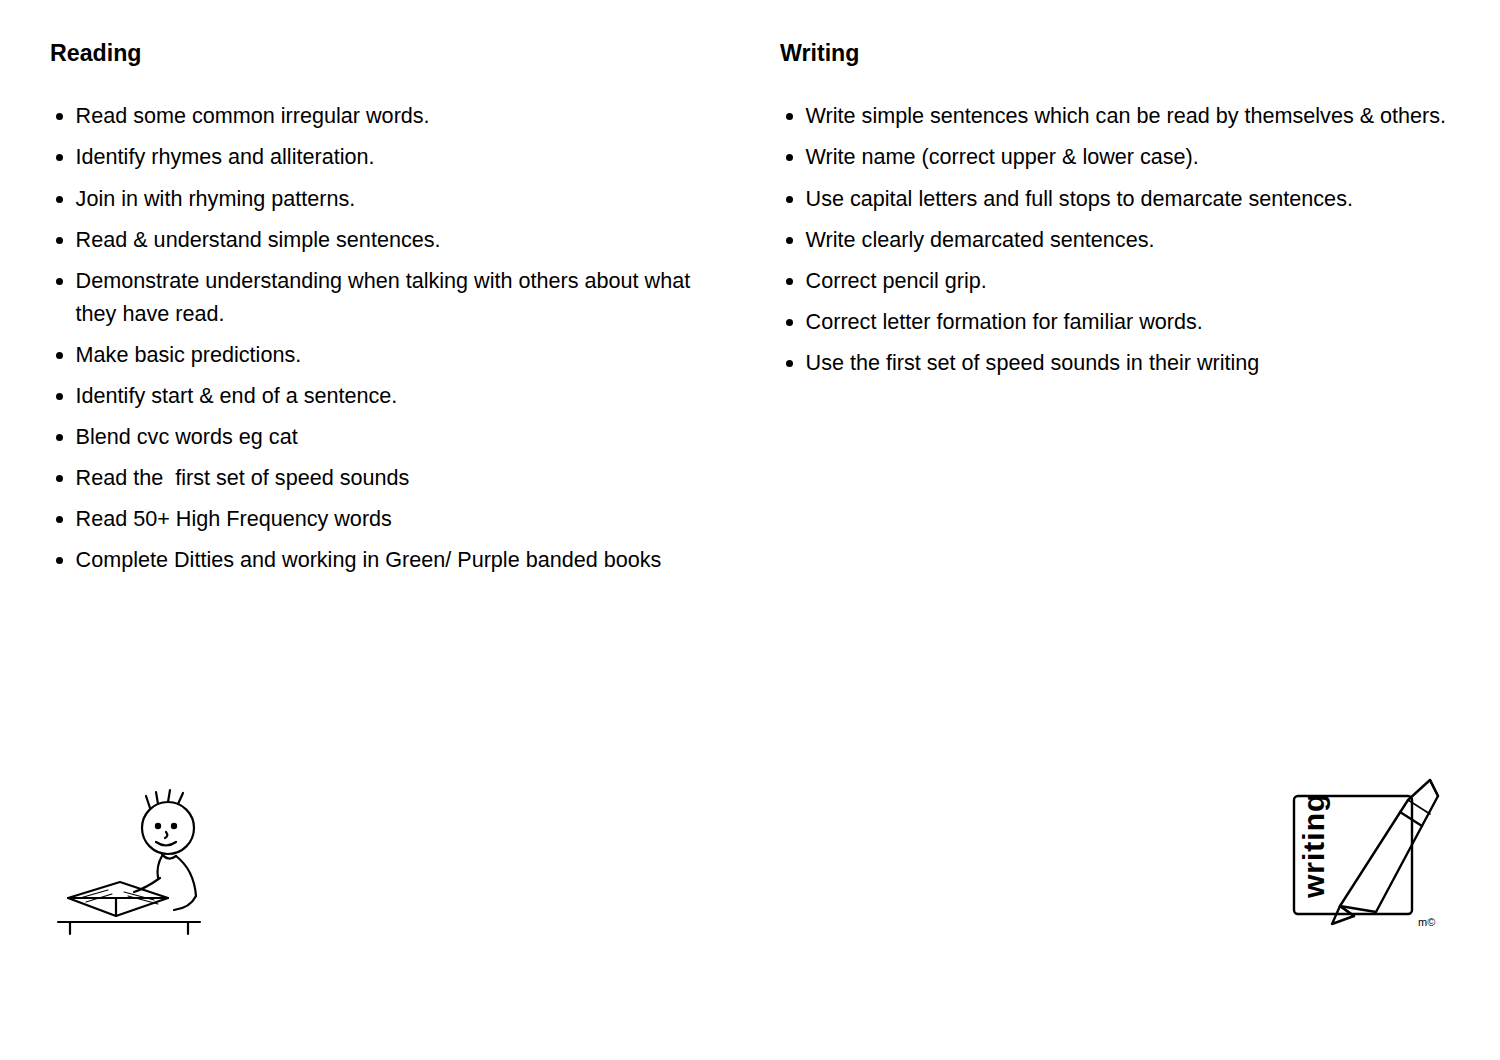Reading
Read some common irregular words.
Identify rhymes and alliteration.
Join in with rhyming patterns.
Read & understand simple sentences.
Demonstrate understanding when talking with others about what they have read.
Make basic predictions.
Identify start & end of a sentence.
Blend cvc words eg cat
Read the first set of speed sounds
Read 50+ High Frequency words
Complete Ditties and working in Green/ Purple banded books
Writing
Write simple sentences which can be read by themselves & others.
Write name (correct upper & lower case).
Use capital letters and full stops to demarcate sentences.
Write clearly demarcated sentences.
Correct pencil grip.
Correct letter formation for familiar words.
Use the first set of speed sounds in their writing
writing m©